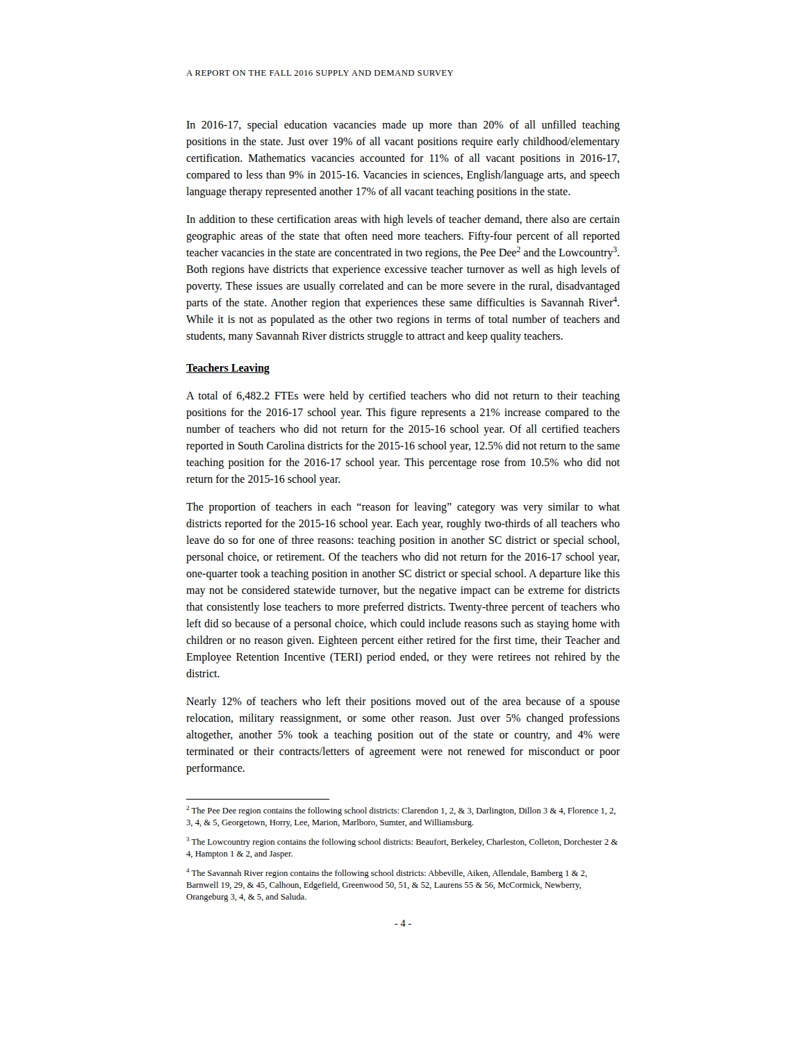A REPORT ON THE FALL 2016 SUPPLY AND DEMAND SURVEY
In 2016-17, special education vacancies made up more than 20% of all unfilled teaching positions in the state. Just over 19% of all vacant positions require early childhood/elementary certification. Mathematics vacancies accounted for 11% of all vacant positions in 2016-17, compared to less than 9% in 2015-16. Vacancies in sciences, English/language arts, and speech language therapy represented another 17% of all vacant teaching positions in the state.
In addition to these certification areas with high levels of teacher demand, there also are certain geographic areas of the state that often need more teachers. Fifty-four percent of all reported teacher vacancies in the state are concentrated in two regions, the Pee Dee2 and the Lowcountry3. Both regions have districts that experience excessive teacher turnover as well as high levels of poverty. These issues are usually correlated and can be more severe in the rural, disadvantaged parts of the state. Another region that experiences these same difficulties is Savannah River4. While it is not as populated as the other two regions in terms of total number of teachers and students, many Savannah River districts struggle to attract and keep quality teachers.
Teachers Leaving
A total of 6,482.2 FTEs were held by certified teachers who did not return to their teaching positions for the 2016-17 school year. This figure represents a 21% increase compared to the number of teachers who did not return for the 2015-16 school year. Of all certified teachers reported in South Carolina districts for the 2015-16 school year, 12.5% did not return to the same teaching position for the 2016-17 school year. This percentage rose from 10.5% who did not return for the 2015-16 school year.
The proportion of teachers in each “reason for leaving” category was very similar to what districts reported for the 2015-16 school year. Each year, roughly two-thirds of all teachers who leave do so for one of three reasons: teaching position in another SC district or special school, personal choice, or retirement. Of the teachers who did not return for the 2016-17 school year, one-quarter took a teaching position in another SC district or special school. A departure like this may not be considered statewide turnover, but the negative impact can be extreme for districts that consistently lose teachers to more preferred districts. Twenty-three percent of teachers who left did so because of a personal choice, which could include reasons such as staying home with children or no reason given. Eighteen percent either retired for the first time, their Teacher and Employee Retention Incentive (TERI) period ended, or they were retirees not rehired by the district.
Nearly 12% of teachers who left their positions moved out of the area because of a spouse relocation, military reassignment, or some other reason. Just over 5% changed professions altogether, another 5% took a teaching position out of the state or country, and 4% were terminated or their contracts/letters of agreement were not renewed for misconduct or poor performance.
2 The Pee Dee region contains the following school districts: Clarendon 1, 2, & 3, Darlington, Dillon 3 & 4, Florence 1, 2, 3, 4, & 5, Georgetown, Horry, Lee, Marion, Marlboro, Sumter, and Williamsburg.
3 The Lowcountry region contains the following school districts: Beaufort, Berkeley, Charleston, Colleton, Dorchester 2 & 4, Hampton 1 & 2, and Jasper.
4 The Savannah River region contains the following school districts: Abbeville, Aiken, Allendale, Bamberg 1 & 2, Barnwell 19, 29, & 45, Calhoun, Edgefield, Greenwood 50, 51, & 52, Laurens 55 & 56, McCormick, Newberry, Orangeburg 3, 4, & 5, and Saluda.
- 4 -